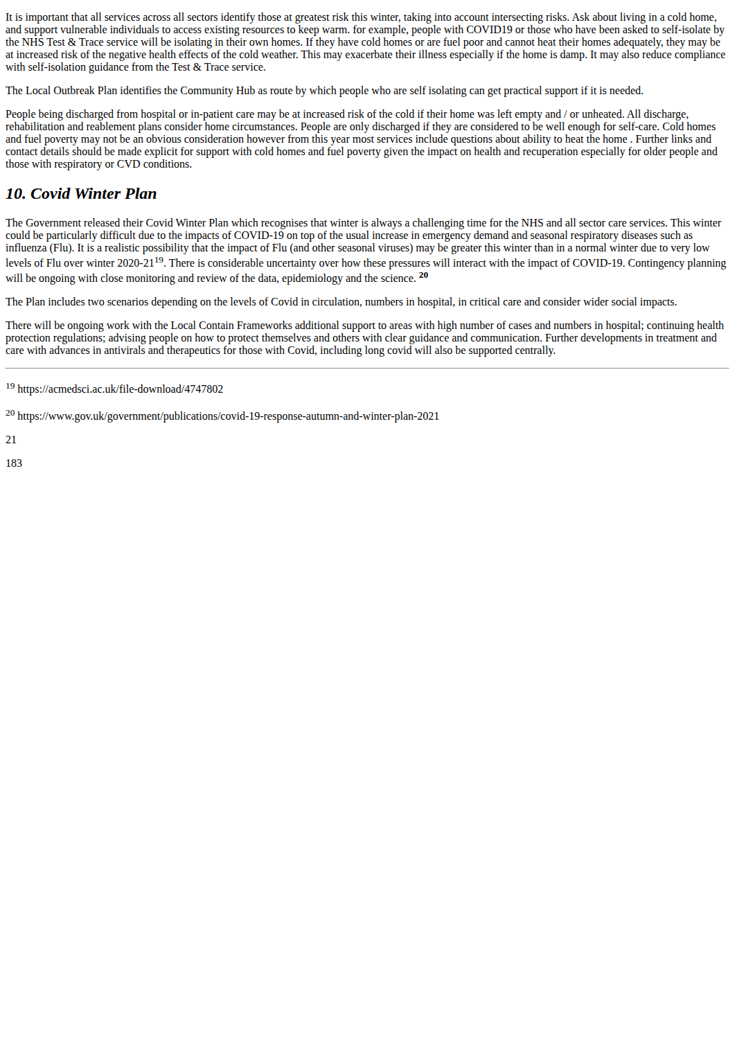It is important that all services across all sectors identify those at greatest risk this winter, taking into account intersecting risks. Ask about living in a cold home, and support vulnerable individuals to access existing resources to keep warm. for example, people with COVID19 or those who have been asked to self-isolate by the NHS Test & Trace service will be isolating in their own homes. If they have cold homes or are fuel poor and cannot heat their homes adequately, they may be at increased risk of the negative health effects of the cold weather. This may exacerbate their illness especially if the home is damp. It may also reduce compliance with self-isolation guidance from the Test & Trace service.
The Local Outbreak Plan identifies the Community Hub as route by which people who are self isolating can get practical support if it is needed.
People being discharged from hospital or in-patient care may be at increased risk of the cold if their home was left empty and / or unheated. All discharge, rehabilitation and reablement plans consider home circumstances. People are only discharged if they are considered to be well enough for self-care. Cold homes and fuel poverty may not be an obvious consideration however from this year most services include questions about ability to heat the home . Further links and contact details should be made explicit for support with cold homes and fuel poverty given the impact on health and recuperation especially for older people and those with respiratory or CVD conditions.
10. Covid Winter Plan
The Government released their Covid Winter Plan which recognises that winter is always a challenging time for the NHS and all sector care services. This winter could be particularly difficult due to the impacts of COVID-19 on top of the usual increase in emergency demand and seasonal respiratory diseases such as influenza (Flu). It is a realistic possibility that the impact of Flu (and other seasonal viruses) may be greater this winter than in a normal winter due to very low levels of Flu over winter 2020-2119. There is considerable uncertainty over how these pressures will interact with the impact of COVID-19. Contingency planning will be ongoing with close monitoring and review of the data, epidemiology and the science. 20
The Plan includes two scenarios depending on the levels of Covid in circulation, numbers in hospital, in critical care and consider wider social impacts.
There will be ongoing work with the Local Contain Frameworks additional support to areas with high number of cases and numbers in hospital; continuing health protection regulations; advising people on how to protect themselves and others with clear guidance and communication. Further developments in treatment and care with advances in antivirals and therapeutics for those with Covid, including long covid will also be supported centrally.
19 https://acmedsci.ac.uk/file-download/4747802
20 https://www.gov.uk/government/publications/covid-19-response-autumn-and-winter-plan-2021
21
183